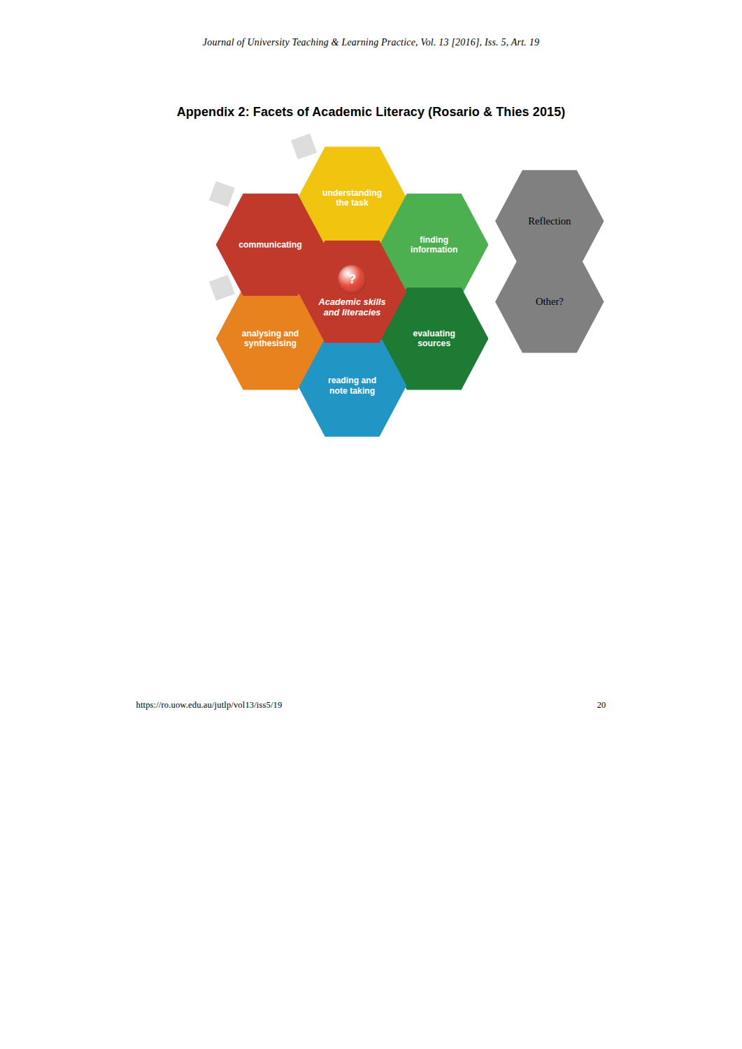Journal of University Teaching & Learning Practice, Vol. 13 [2016], Iss. 5, Art. 19
Appendix 2: Facets of Academic Literacy (Rosario & Thies 2015)
understanding
the task
finding
information
evaluating
sources
reading and
note taking
analysing and
synthesising
communicating
?
Academic skills
and literacies
Reflection
Other?
https://ro.uow.edu.au/jutlp/vol13/iss5/19 20